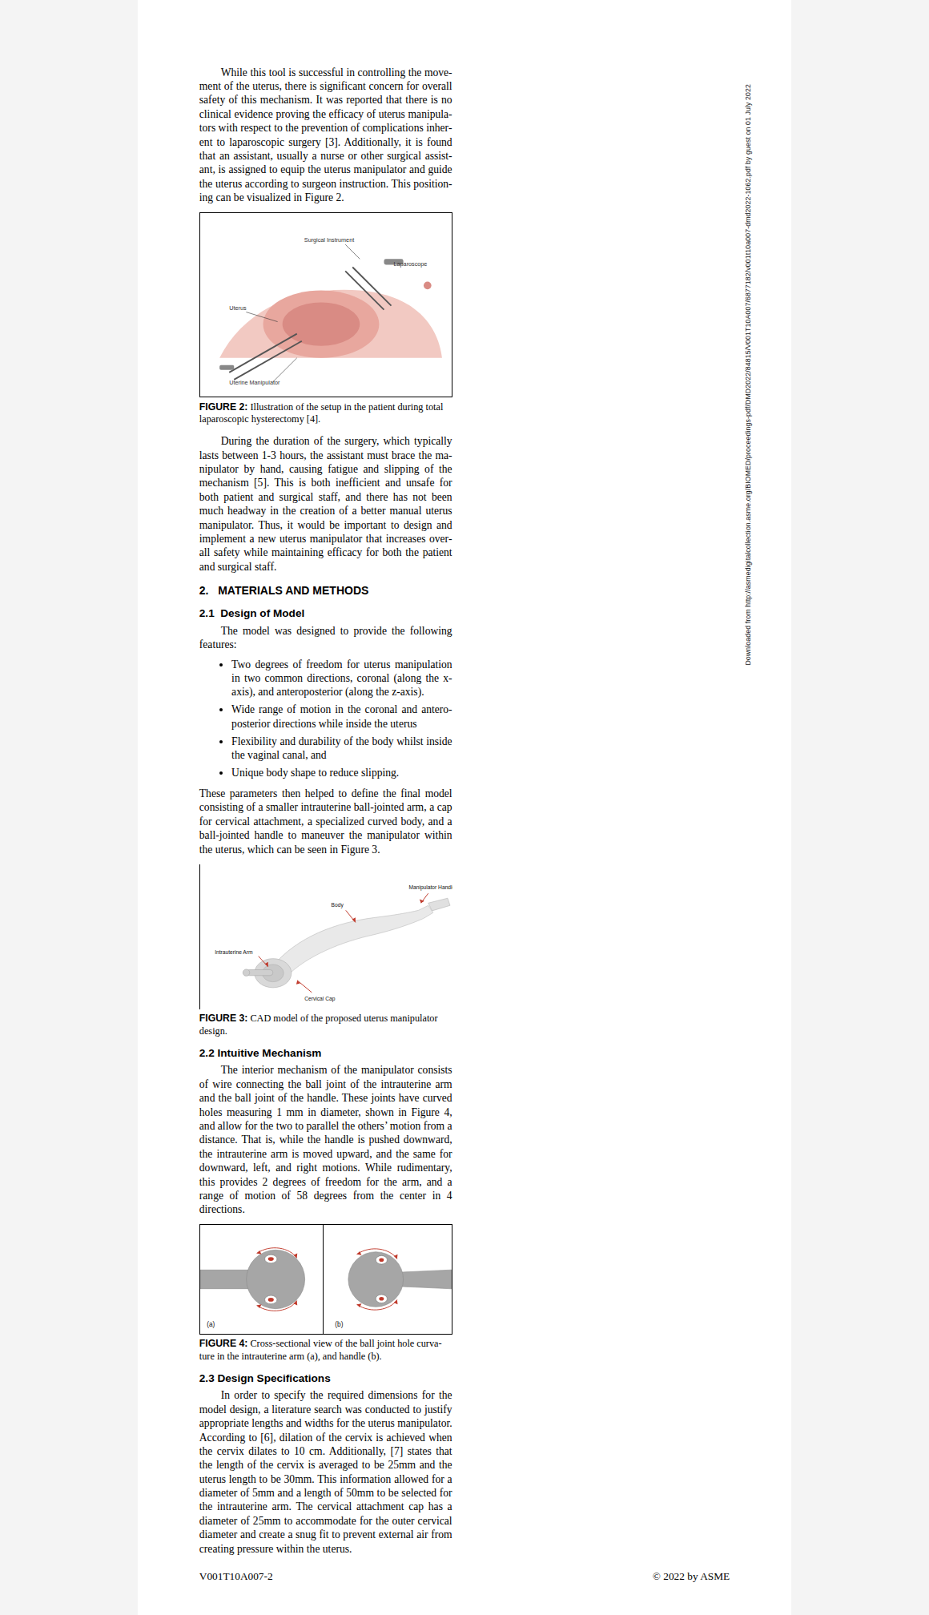Downloaded from http://asmedigitalcollection.asme.org/BIOMED/proceedings-pdf/DMD2022/84815/V001T10A007/6877182/v001t10a007-dmd2022-1062.pdf by guest on 01 July 2022
While this tool is successful in controlling the movement of the uterus, there is significant concern for overall safety of this mechanism. It was reported that there is no clinical evidence proving the efficacy of uterus manipulators with respect to the prevention of complications inherent to laparoscopic surgery [3]. Additionally, it is found that an assistant, usually a nurse or other surgical assistant, is assigned to equip the uterus manipulator and guide the uterus according to surgeon instruction. This positioning can be visualized in Figure 2.
FIGURE 2: Illustration of the setup in the patient during total laparoscopic hysterectomy [4].
During the duration of the surgery, which typically lasts between 1-3 hours, the assistant must brace the manipulator by hand, causing fatigue and slipping of the mechanism [5]. This is both inefficient and unsafe for both patient and surgical staff, and there has not been much headway in the creation of a better manual uterus manipulator. Thus, it would be important to design and implement a new uterus manipulator that increases overall safety while maintaining efficacy for both the patient and surgical staff.
2. MATERIALS AND METHODS
2.1 Design of Model
The model was designed to provide the following features:
Two degrees of freedom for uterus manipulation in two common directions, coronal (along the x-axis), and anteroposterior (along the z-axis).
Wide range of motion in the coronal and anteroposterior directions while inside the uterus
Flexibility and durability of the body whilst inside the vaginal canal, and
Unique body shape to reduce slipping.
These parameters then helped to define the final model consisting of a smaller intrauterine ball-jointed arm, a cap for cervical attachment, a specialized curved body, and a ball-jointed handle to maneuver the manipulator within the uterus, which can be seen in Figure 3.
FIGURE 3: CAD model of the proposed uterus manipulator design.
2.2 Intuitive Mechanism
The interior mechanism of the manipulator consists of wire connecting the ball joint of the intrauterine arm and the ball joint of the handle. These joints have curved holes measuring 1 mm in diameter, shown in Figure 4, and allow for the two to parallel the others’ motion from a distance. That is, while the handle is pushed downward, the intrauterine arm is moved upward, and the same for downward, left, and right motions. While rudimentary, this provides 2 degrees of freedom for the arm, and a range of motion of 58 degrees from the center in 4 directions.
FIGURE 4: Cross-sectional view of the ball joint hole curvature in the intrauterine arm (a), and handle (b).
2.3 Design Specifications
In order to specify the required dimensions for the model design, a literature search was conducted to justify appropriate lengths and widths for the uterus manipulator. According to [6], dilation of the cervix is achieved when the cervix dilates to 10 cm. Additionally, [7] states that the length of the cervix is averaged to be 25mm and the uterus length to be 30mm. This information allowed for a diameter of 5mm and a length of 50mm to be selected for the intrauterine arm. The cervical attachment cap has a diameter of 25mm to accommodate for the outer cervical diameter and create a snug fit to prevent external air from creating pressure within the uterus.
V001T10A007-2
© 2022 by ASME